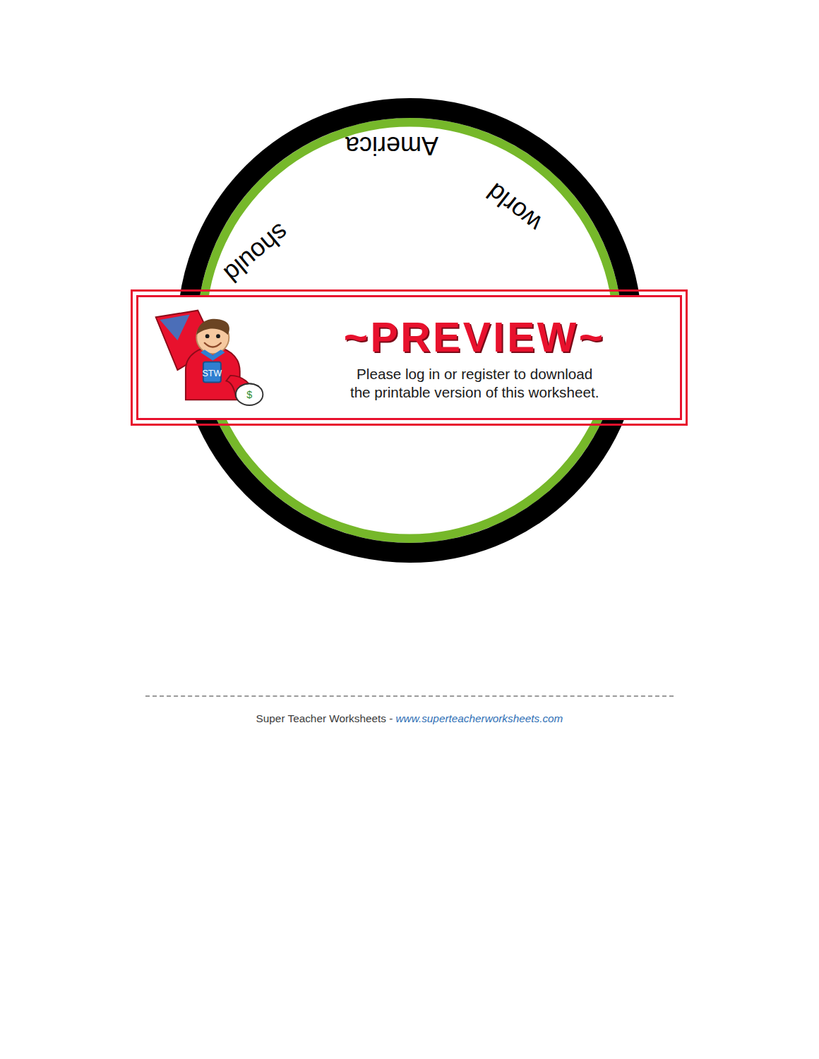should
America
world
STW $
~PREVIEW~
Please log in or register to download
the printable version of this worksheet.
Super Teacher Worksheets - www.superteacherworksheets.com